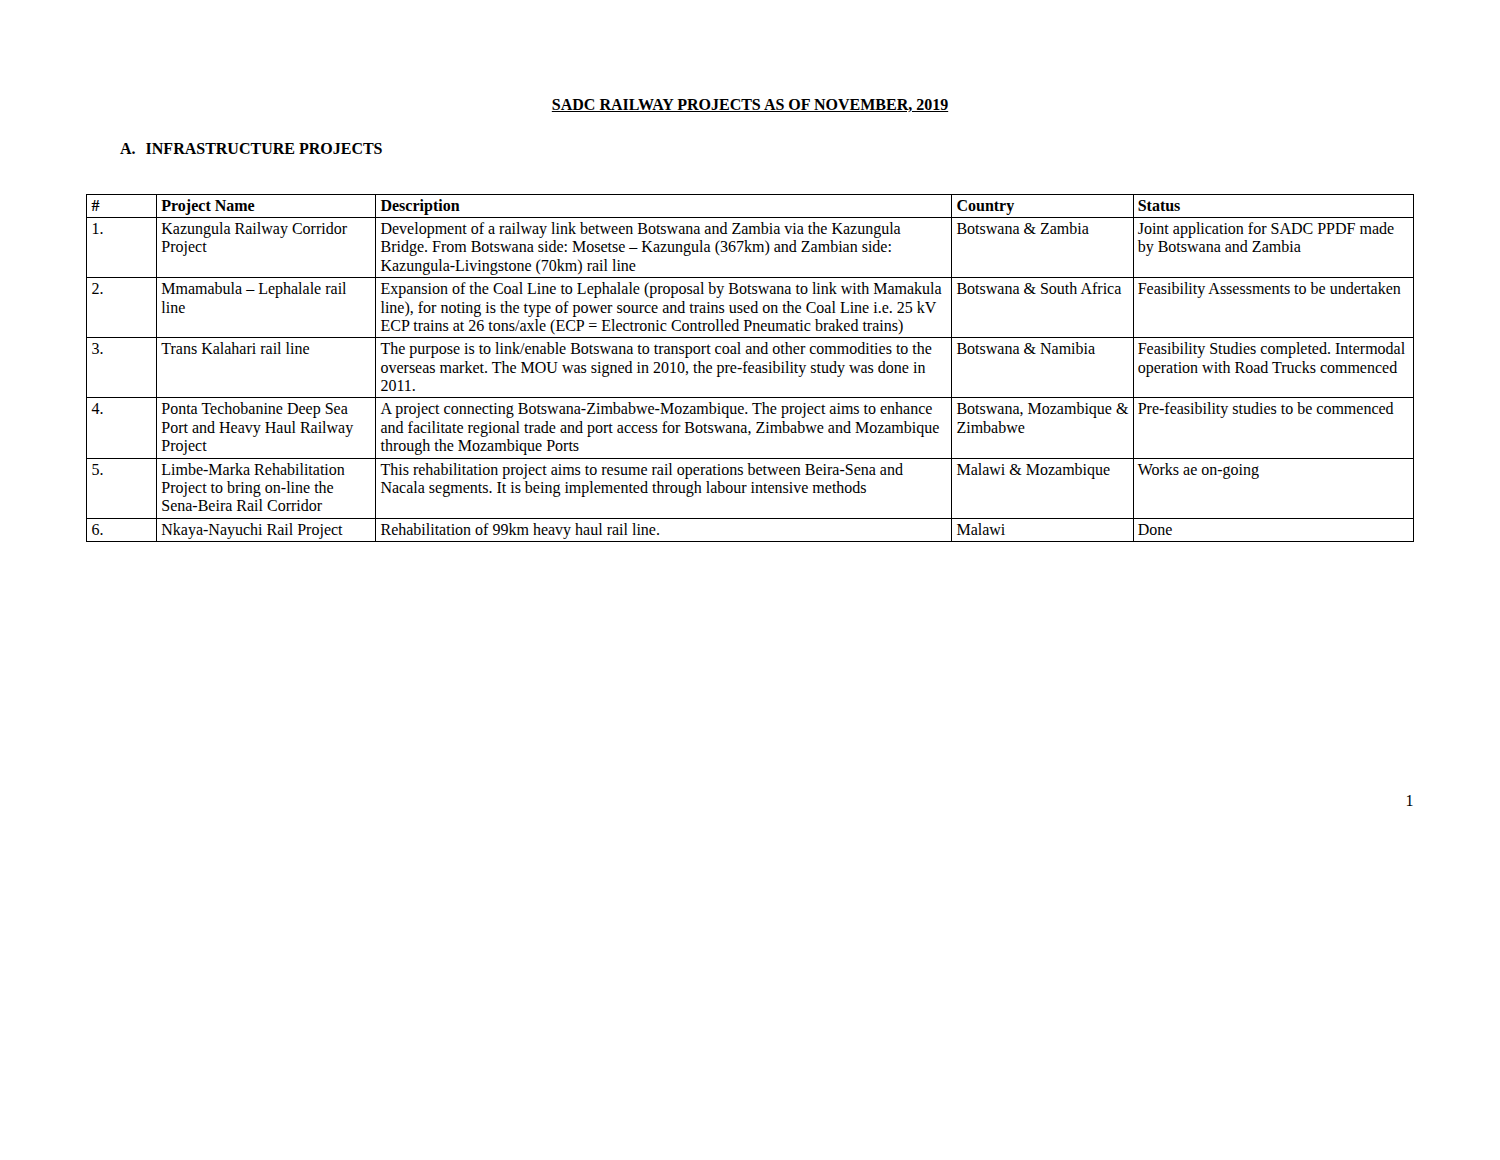SADC RAILWAY PROJECTS AS OF NOVEMBER, 2019
A. INFRASTRUCTURE PROJECTS
| # | Project Name | Description | Country | Status |
| --- | --- | --- | --- | --- |
| 1. | Kazungula Railway Corridor Project | Development of a railway link between Botswana and Zambia via the Kazungula Bridge. From Botswana side: Mosetse – Kazungula (367km) and Zambian side: Kazungula-Livingstone (70km) rail line | Botswana & Zambia | Joint application for SADC PPDF made by Botswana and Zambia |
| 2. | Mmamabula – Lephalale rail line | Expansion of the Coal Line to Lephalale (proposal by Botswana to link with Mamakula line), for noting is the type of power source and trains used on the Coal Line i.e. 25 kV ECP trains at 26 tons/axle (ECP = Electronic Controlled Pneumatic braked trains) | Botswana & South Africa | Feasibility Assessments to be undertaken |
| 3. | Trans Kalahari rail line | The purpose is to link/enable Botswana to transport coal and other commodities to the overseas market. The MOU was signed in 2010, the pre-feasibility study was done in 2011. | Botswana & Namibia | Feasibility Studies completed. Intermodal operation with Road Trucks commenced |
| 4. | Ponta Techobanine Deep Sea Port and Heavy Haul Railway Project | A project connecting Botswana-Zimbabwe-Mozambique. The project aims to enhance and facilitate regional trade and port access for Botswana, Zimbabwe and Mozambique through the Mozambique Ports | Botswana, Mozambique & Zimbabwe | Pre-feasibility studies to be commenced |
| 5. | Limbe-Marka Rehabilitation Project to bring on-line the Sena-Beira Rail Corridor | This rehabilitation project aims to resume rail operations between Beira-Sena and Nacala segments. It is being implemented through labour intensive methods | Malawi & Mozambique | Works ae on-going |
| 6. | Nkaya-Nayuchi Rail Project | Rehabilitation of 99km heavy haul rail line. | Malawi | Done |
1